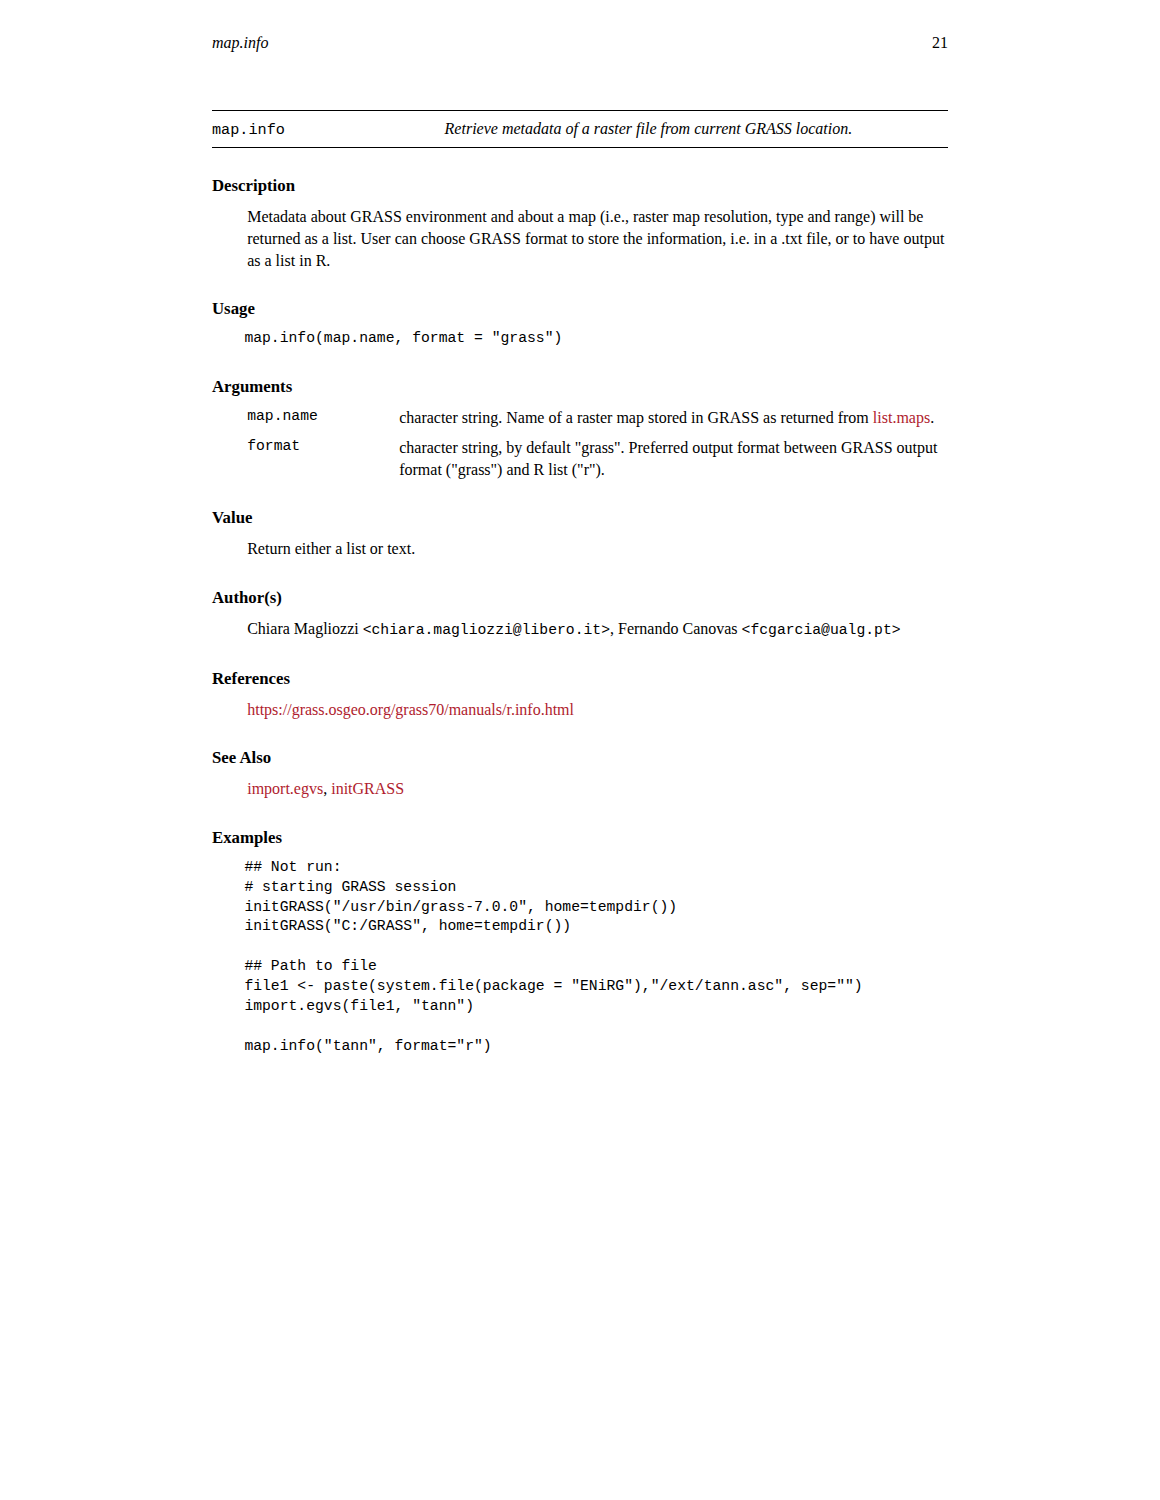map.info 21
map.info Retrieve metadata of a raster file from current GRASS location.
Description
Metadata about GRASS environment and about a map (i.e., raster map resolution, type and range) will be returned as a list. User can choose GRASS format to store the information, i.e. in a .txt file, or to have output as a list in R.
Usage
map.info(map.name, format = "grass")
Arguments
map.name
character string. Name of a raster map stored in GRASS as returned from list.maps.
format
character string, by default "grass". Preferred output format between GRASS output format ("grass") and R list ("r").
Value
Return either a list or text.
Author(s)
Chiara Magliozzi <chiara.magliozzi@libero.it>, Fernando Canovas <fcgarcia@ualg.pt>
References
https://grass.osgeo.org/grass70/manuals/r.info.html
See Also
import.egvs, initGRASS
Examples
## Not run:
# starting GRASS session
initGRASS("/usr/bin/grass-7.0.0", home=tempdir())
initGRASS("C:/GRASS", home=tempdir())

## Path to file
file1 <- paste(system.file(package = "ENiRG"),"/ext/tann.asc", sep="")
import.egvs(file1, "tann")

map.info("tann", format="r")